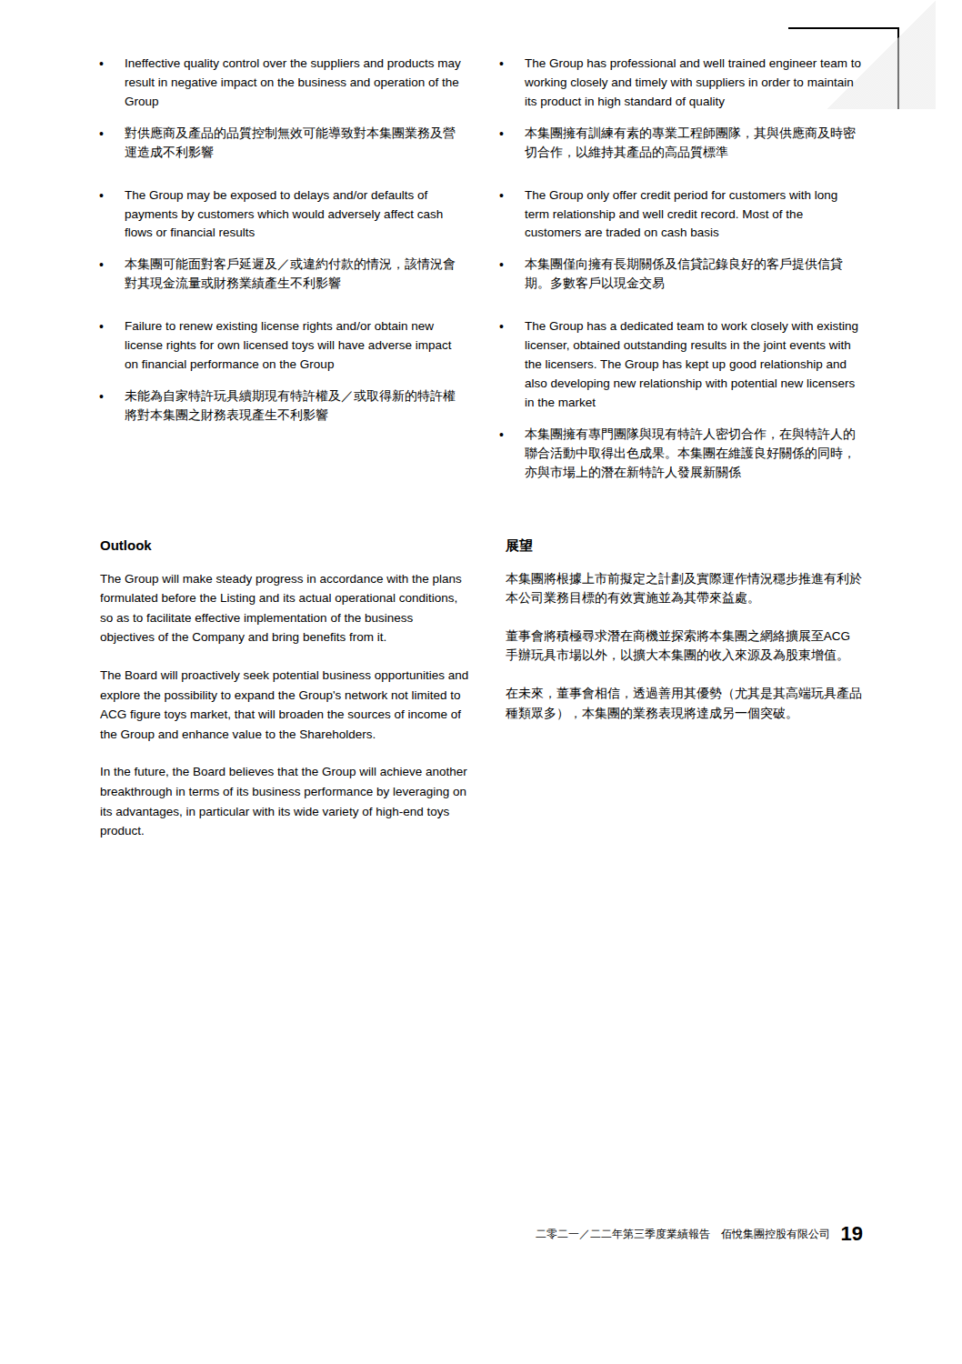| Ineffective quality control over the suppliers and products may result in negative impact on the business and operation of the Group 對供應商及產品的品質控制無效可能導致對本集團業務及營運造成不利影響 The Group may be exposed to delays and/or defaults of payments by customers which would adversely affect cash flows or financial results 本集團可能面對客戶延遲及／或違約付款的情況，該情況會對其現金流量或財務業績產生不利影響 Failure to renew existing license rights and/or obtain new license rights for own licensed toys will have adverse impact on financial performance on the Group 未能為自家特許玩具續期現有特許權及／或取得新的特許權將對本集團之財務表現產生不利影響 | The Group has professional and well trained engineer team to working closely and timely with suppliers in order to maintain its product in high standard of quality 本集團擁有訓練有素的專業工程師團隊，其與供應商及時密切合作，以維持其產品的高品質標準 The Group only offer credit period for customers with long term relationship and well credit record. Most of the customers are traded on cash basis 本集團僅向擁有長期關係及信貸記錄良好的客戶提供信貸期。多數客戶以現金交易 The Group has a dedicated team to work closely with existing licenser, obtained outstanding results in the joint events with the licensers. The Group has kept up good relationship and also developing new relationship with potential new licensers in the market 本集團擁有專門團隊與現有特許人密切合作，在與特許人的聯合活動中取得出色成果。本集團在維護良好關係的同時，亦與市場上的潛在新特許人發展新關係 |
| Outlook | 展望 |
| The Group will make steady progress in accordance with the plans formulated before the Listing and its actual operational conditions, so as to facilitate effective implementation of the business objectives of the Company and bring benefits from it. The Board will proactively seek potential business opportunities and explore the possibility to expand the Group's network not limited to ACG figure toys market, that will broaden the sources of income of the Group and enhance value to the Shareholders. In the future, the Board believes that the Group will achieve another breakthrough in terms of its business performance by leveraging on its advantages, in particular with its wide variety of high-end toys product. | 本集團將根據上市前擬定之計劃及實際運作情況穩步推進有利於本公司業務目標的有效實施並為其帶來益處。 董事會將積極尋求潛在商機並探索將本集團之網絡擴展至ACG手辦玩具市場以外，以擴大本集團的收入來源及為股東增值。 在未來，董事會相信，透過善用其優勢（尤其是其高端玩具產品種類眾多），本集團的業務表現將達成另一個突破。 |
二零二一／二二年第三季度業績報告　佰悅集團控股有限公司 19